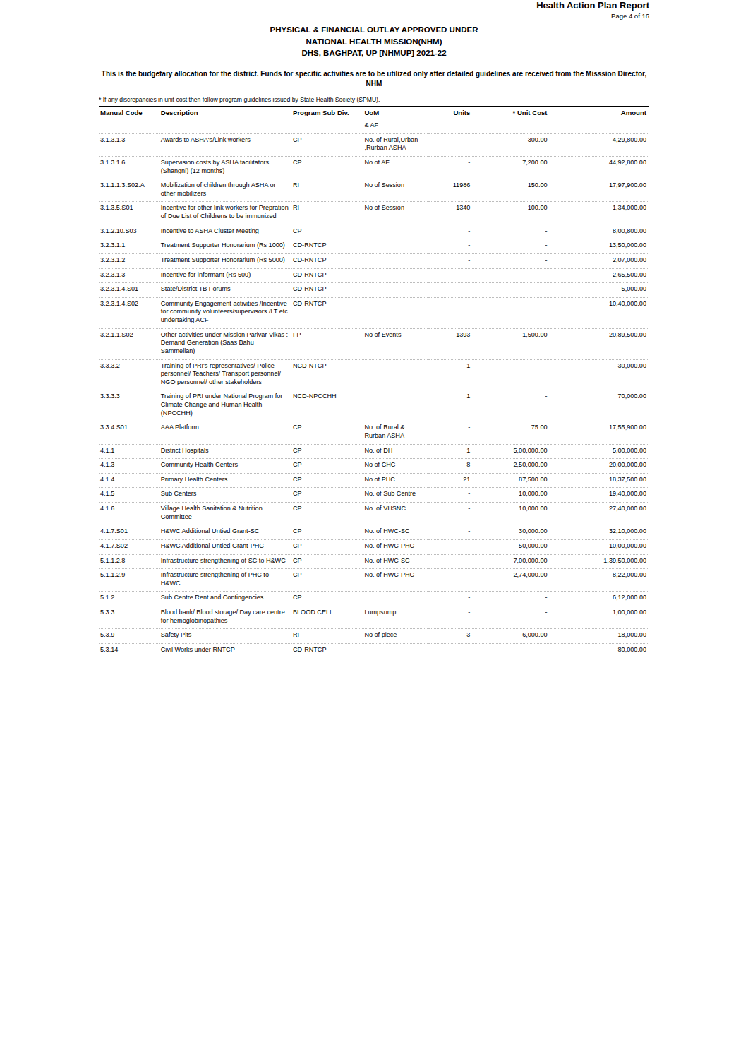Health Action Plan Report
Page 4 of 16
PHYSICAL & FINANCIAL OUTLAY APPROVED UNDER
NATIONAL HEALTH MISSION(NHM)
DHS, BAGHPAT, UP [NHMUP] 2021-22
This is the budgetary allocation for the district. Funds for specific activities are to be utilized only after detailed guidelines are received from the Misssion Director, NHM
* If any discrepancies in unit cost then follow program guidelines issued by State Health Society (SPMU).
| Manual Code | Description | Program Sub Div. | UoM | Units | * Unit Cost | Amount |
| --- | --- | --- | --- | --- | --- | --- |
| | | | & AF | | | |
| 3.1.3.1.3 | Awards to ASHA's/Link workers | CP | No. of Rural,Urban ,Rurban ASHA | - | 300.00 | 4,29,800.00 |
| 3.1.3.1.6 | Supervision costs by ASHA facilitators (Shangni) (12 months) | CP | No of AF | - | 7,200.00 | 44,92,800.00 |
| 3.1.1.1.3.S02.A | Mobilization of children through ASHA or other mobilizers | RI | No of Session | 11986 | 150.00 | 17,97,900.00 |
| 3.1.3.5.S01 | Incentive for other link workers for Prepration of Due List of Childrens to be immunized | RI | No of Session | 1340 | 100.00 | 1,34,000.00 |
| 3.1.2.10.S03 | Incentive to ASHA Cluster Meeting | CP | | - | - | 8,00,800.00 |
| 3.2.3.1.1 | Treatment Supporter Honorarium (Rs 1000) | CD-RNTCP | | - | - | 13,50,000.00 |
| 3.2.3.1.2 | Treatment Supporter Honorarium (Rs 5000) | CD-RNTCP | | - | - | 2,07,000.00 |
| 3.2.3.1.3 | Incentive for informant (Rs 500) | CD-RNTCP | | - | - | 2,65,500.00 |
| 3.2.3.1.4.S01 | State/District TB Forums | CD-RNTCP | | - | - | 5,000.00 |
| 3.2.3.1.4.S02 | Community Engagement activities /Incentive for community volunteers/supervisors /LT etc undertaking ACF | CD-RNTCP | | - | - | 10,40,000.00 |
| 3.2.1.1.S02 | Other activities under Mission Parivar Vikas : Demand Generation (Saas Bahu Sammellan) | FP | No of Events | 1393 | 1,500.00 | 20,89,500.00 |
| 3.3.3.2 | Training of PRI's representatives/ Police personnel/ Teachers/ Transport personnel/ NGO personnel/ other stakeholders | NCD-NTCP | | 1 | - | 30,000.00 |
| 3.3.3.3 | Training of PRI under National Program for Climate Change and Human Health (NPCCHH) | NCD-NPCCHH | | 1 | - | 70,000.00 |
| 3.3.4.S01 | AAA Platform | CP | No. of Rural & Rurban ASHA | - | 75.00 | 17,55,900.00 |
| 4.1.1 | District Hospitals | CP | No. of DH | 1 | 5,00,000.00 | 5,00,000.00 |
| 4.1.3 | Community Health Centers | CP | No of CHC | 8 | 2,50,000.00 | 20,00,000.00 |
| 4.1.4 | Primary Health Centers | CP | No of PHC | 21 | 87,500.00 | 18,37,500.00 |
| 4.1.5 | Sub Centers | CP | No. of Sub Centre | - | 10,000.00 | 19,40,000.00 |
| 4.1.6 | Village Health Sanitation & Nutrition Committee | CP | No. of VHSNC | - | 10,000.00 | 27,40,000.00 |
| 4.1.7.S01 | H&WC Additional Untied Grant-SC | CP | No. of HWC-SC | - | 30,000.00 | 32,10,000.00 |
| 4.1.7.S02 | H&WC Additional Untied Grant-PHC | CP | No. of HWC-PHC | - | 50,000.00 | 10,00,000.00 |
| 5.1.1.2.8 | Infrastructure strengthening of SC to H&WC | CP | No. of HWC-SC | - | 7,00,000.00 | 1,39,50,000.00 |
| 5.1.1.2.9 | Infrastructure strengthening of PHC to H&WC | CP | No. of HWC-PHC | - | 2,74,000.00 | 8,22,000.00 |
| 5.1.2 | Sub Centre Rent and Contingencies | CP | | - | - | 6,12,000.00 |
| 5.3.3 | Blood bank/ Blood storage/ Day care centre for hemoglobinopathies | BLOOD CELL | Lumpsump | - | - | 1,00,000.00 |
| 5.3.9 | Safety Pits | RI | No of piece | 3 | 6,000.00 | 18,000.00 |
| 5.3.14 | Civil Works under RNTCP | CD-RNTCP | | - | - | 80,000.00 |